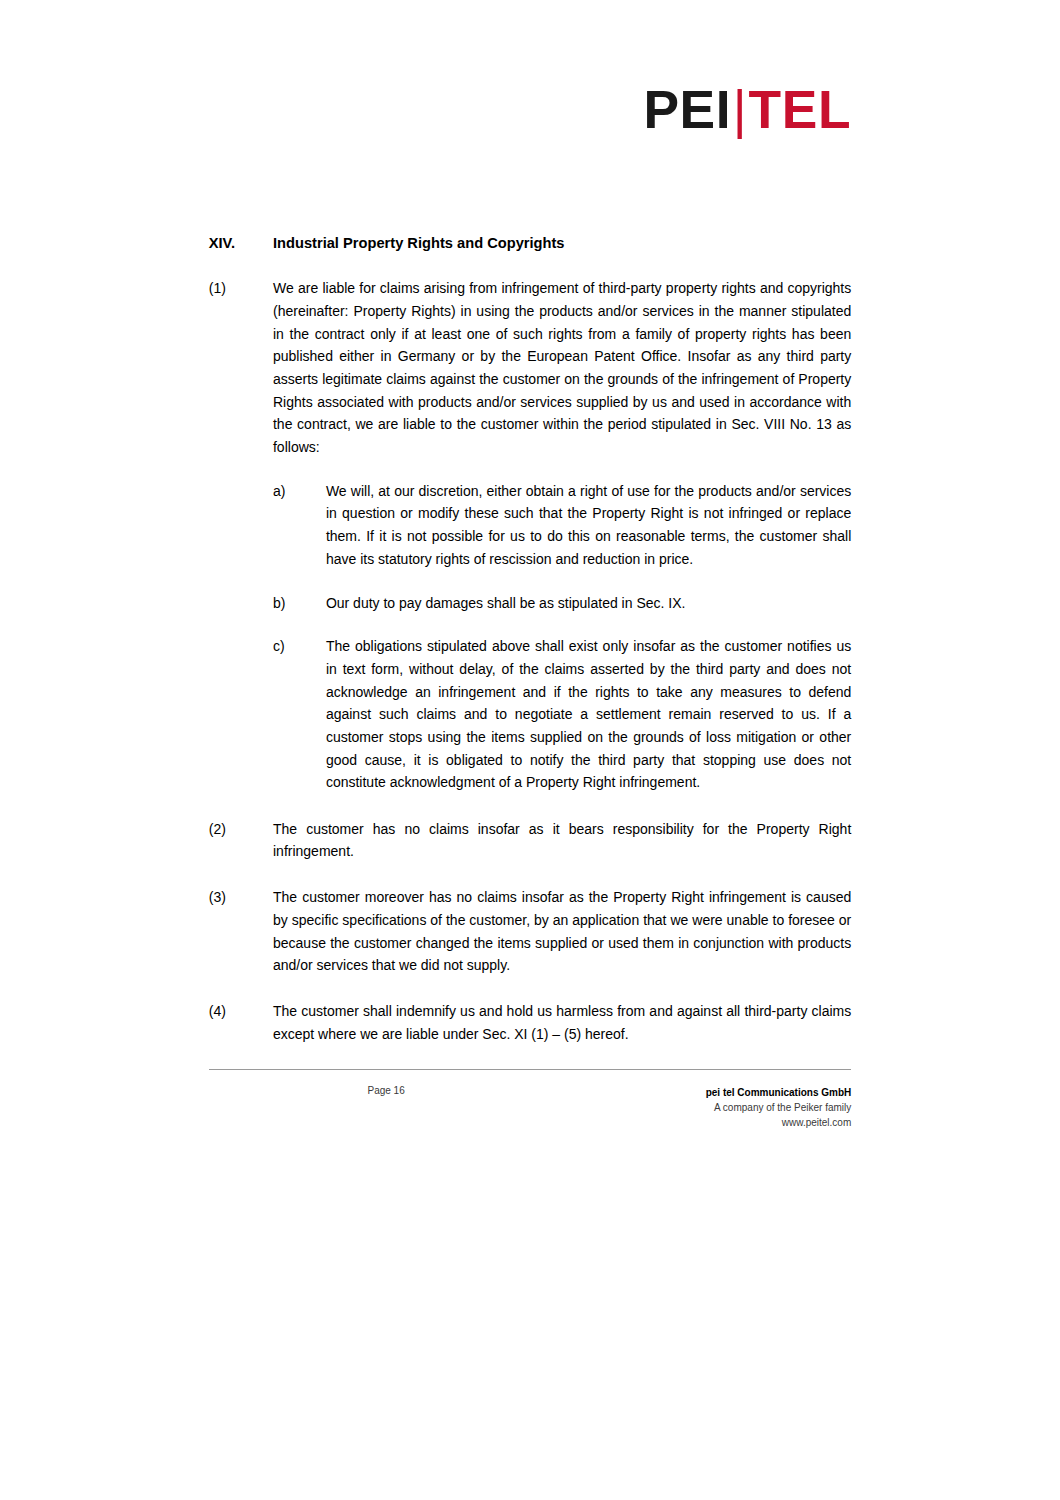PEI|TEL
XIV. Industrial Property Rights and Copyrights
(1)
We are liable for claims arising from infringement of third-party property rights and copyrights (hereinafter: Property Rights) in using the products and/or services in the manner stipulated in the contract only if at least one of such rights from a family of property rights has been published either in Germany or by the European Patent Office. Insofar as any third party asserts legitimate claims against the customer on the grounds of the infringement of Property Rights associated with products and/or services supplied by us and used in accordance with the contract, we are liable to the customer within the period stipulated in Sec. VIII No. 13 as follows:
a)
We will, at our discretion, either obtain a right of use for the products and/or services in question or modify these such that the Property Right is not infringed or replace them. If it is not possible for us to do this on reasonable terms, the customer shall have its statutory rights of rescission and reduction in price.
b)
Our duty to pay damages shall be as stipulated in Sec. IX.
c)
The obligations stipulated above shall exist only insofar as the customer notifies us in text form, without delay, of the claims asserted by the third party and does not acknowledge an infringement and if the rights to take any measures to defend against such claims and to negotiate a settlement remain reserved to us. If a customer stops using the items supplied on the grounds of loss mitigation or other good cause, it is obligated to notify the third party that stopping use does not constitute acknowledgment of a Property Right infringement.
(2)
The customer has no claims insofar as it bears responsibility for the Property Right infringement.
(3)
The customer moreover has no claims insofar as the Property Right infringement is caused by specific specifications of the customer, by an application that we were unable to foresee or because the customer changed the items supplied or used them in conjunction with products and/or services that we did not supply.
(4)
The customer shall indemnify us and hold us harmless from and against all third-party claims except where we are liable under Sec. XI (1) – (5) hereof.
Page 16
pei tel Communications GmbH
A company of the Peiker family
www.peitel.com